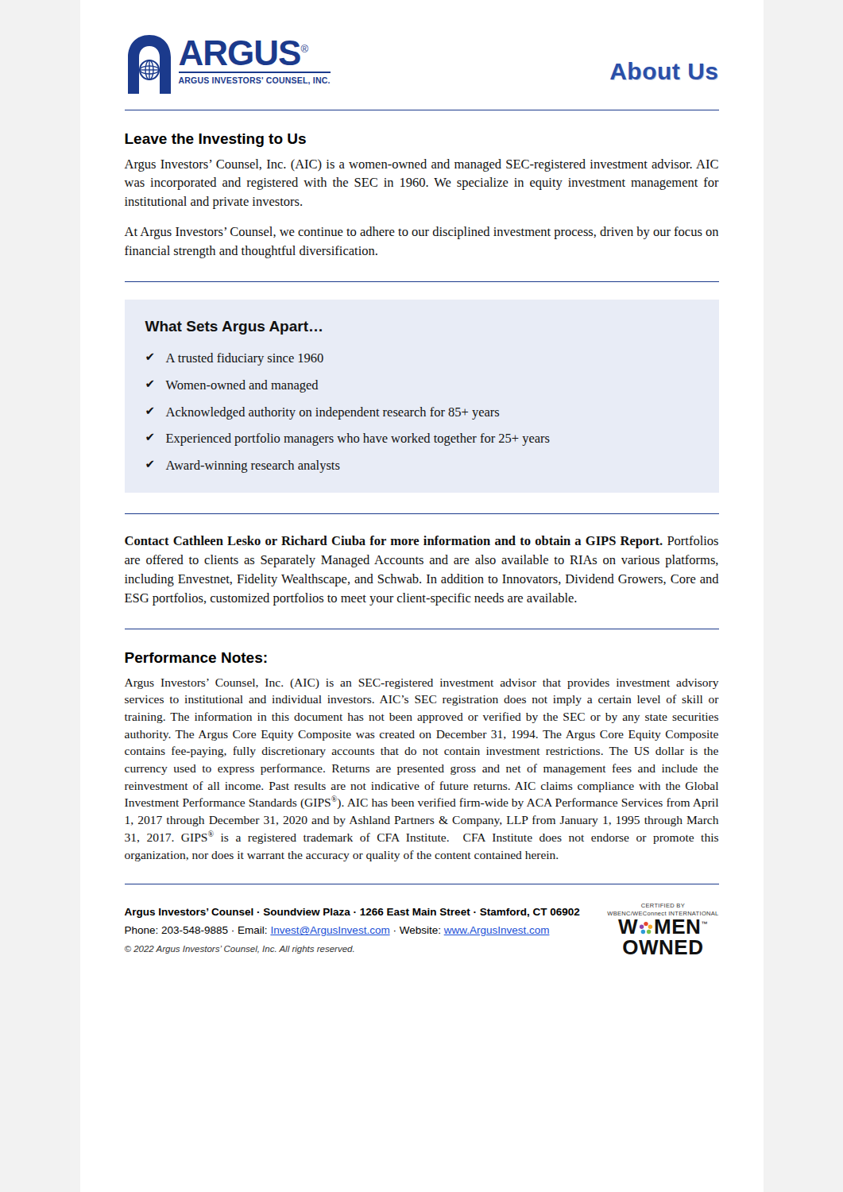ARGUS® ARGUS INVESTORS' COUNSEL, INC.
About Us
Leave the Investing to Us
Argus Investors’ Counsel, Inc. (AIC) is a women-owned and managed SEC-registered investment advisor. AIC was incorporated and registered with the SEC in 1960. We specialize in equity investment management for institutional and private investors.
At Argus Investors’ Counsel, we continue to adhere to our disciplined investment process, driven by our focus on financial strength and thoughtful diversification.
What Sets Argus Apart…
A trusted fiduciary since 1960
Women-owned and managed
Acknowledged authority on independent research for 85+ years
Experienced portfolio managers who have worked together for 25+ years
Award-winning research analysts
Contact Cathleen Lesko or Richard Ciuba for more information and to obtain a GIPS Report. Portfolios are offered to clients as Separately Managed Accounts and are also available to RIAs on various platforms, including Envestnet, Fidelity Wealthscape, and Schwab. In addition to Innovators, Dividend Growers, Core and ESG portfolios, customized portfolios to meet your client-specific needs are available.
Performance Notes:
Argus Investors’ Counsel, Inc. (AIC) is an SEC-registered investment advisor that provides investment advisory services to institutional and individual investors. AIC’s SEC registration does not imply a certain level of skill or training. The information in this document has not been approved or verified by the SEC or by any state securities authority. The Argus Core Equity Composite was created on December 31, 1994. The Argus Core Equity Composite contains fee-paying, fully discretionary accounts that do not contain investment restrictions. The US dollar is the currency used to express performance. Returns are presented gross and net of management fees and include the reinvestment of all income. Past results are not indicative of future returns. AIC claims compliance with the Global Investment Performance Standards (GIPS®). AIC has been verified firm-wide by ACA Performance Services from April 1, 2017 through December 31, 2020 and by Ashland Partners & Company, LLP from January 1, 1995 through March 31, 2017. GIPS® is a registered trademark of CFA Institute. CFA Institute does not endorse or promote this organization, nor does it warrant the accuracy or quality of the content contained herein.
Argus Investors’ Counsel · Soundview Plaza · 1266 East Main Street · Stamford, CT 06902
Phone: 203-548-9885 · Email: Invest@ArgusInvest.com · Website: www.ArgusInvest.com
© 2022 Argus Investors’ Counsel, Inc. All rights reserved.
CERTIFIED BY
WBENC/WEConnect INTERNATIONAL
WMEN™
OWNED